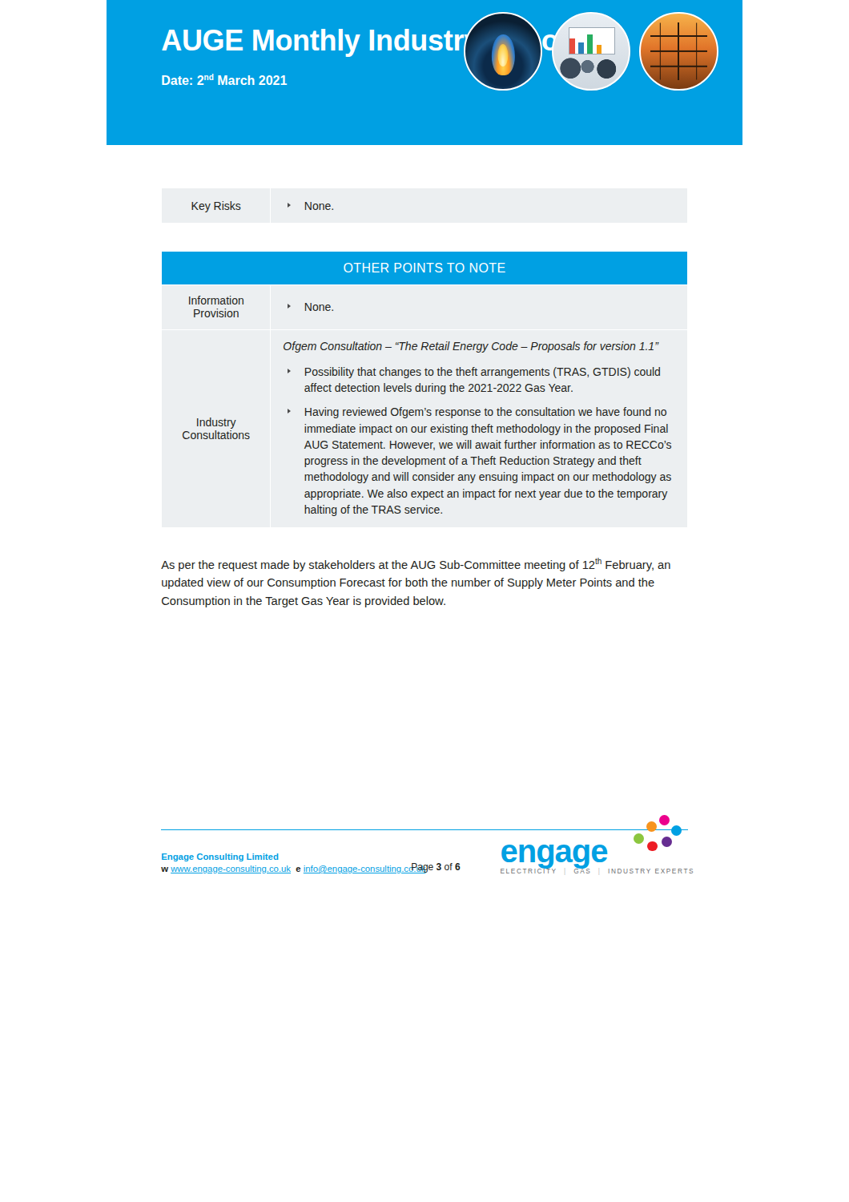AUGE Monthly Industry Report
Date: 2nd March 2021
| Key Risks | None. |
| OTHER POINTS TO NOTE |
| Information Provision | None. |
| Industry Consultations | Ofgem Consultation – “The Retail Energy Code – Proposals for version 1.1” Possibility that changes to the theft arrangements (TRAS, GTDIS) could affect detection levels during the 2021-2022 Gas Year. Having reviewed Ofgem’s response to the consultation we have found no immediate impact on our existing theft methodology in the proposed Final AUG Statement. However, we will await further information as to RECCo’s progress in the development of a Theft Reduction Strategy and theft methodology and will consider any ensuing impact on our methodology as appropriate. We also expect an impact for next year due to the temporary halting of the TRAS service. |
As per the request made by stakeholders at the AUG Sub-Committee meeting of 12th February, an updated view of our Consumption Forecast for both the number of Supply Meter Points and the Consumption in the Target Gas Year is provided below.
Engage Consulting Limited
w www.engage-consulting.co.uk e info@engage-consulting.co.uk
Page 3 of 6
engage
ELECTRICITY | GAS | INDUSTRY EXPERTS